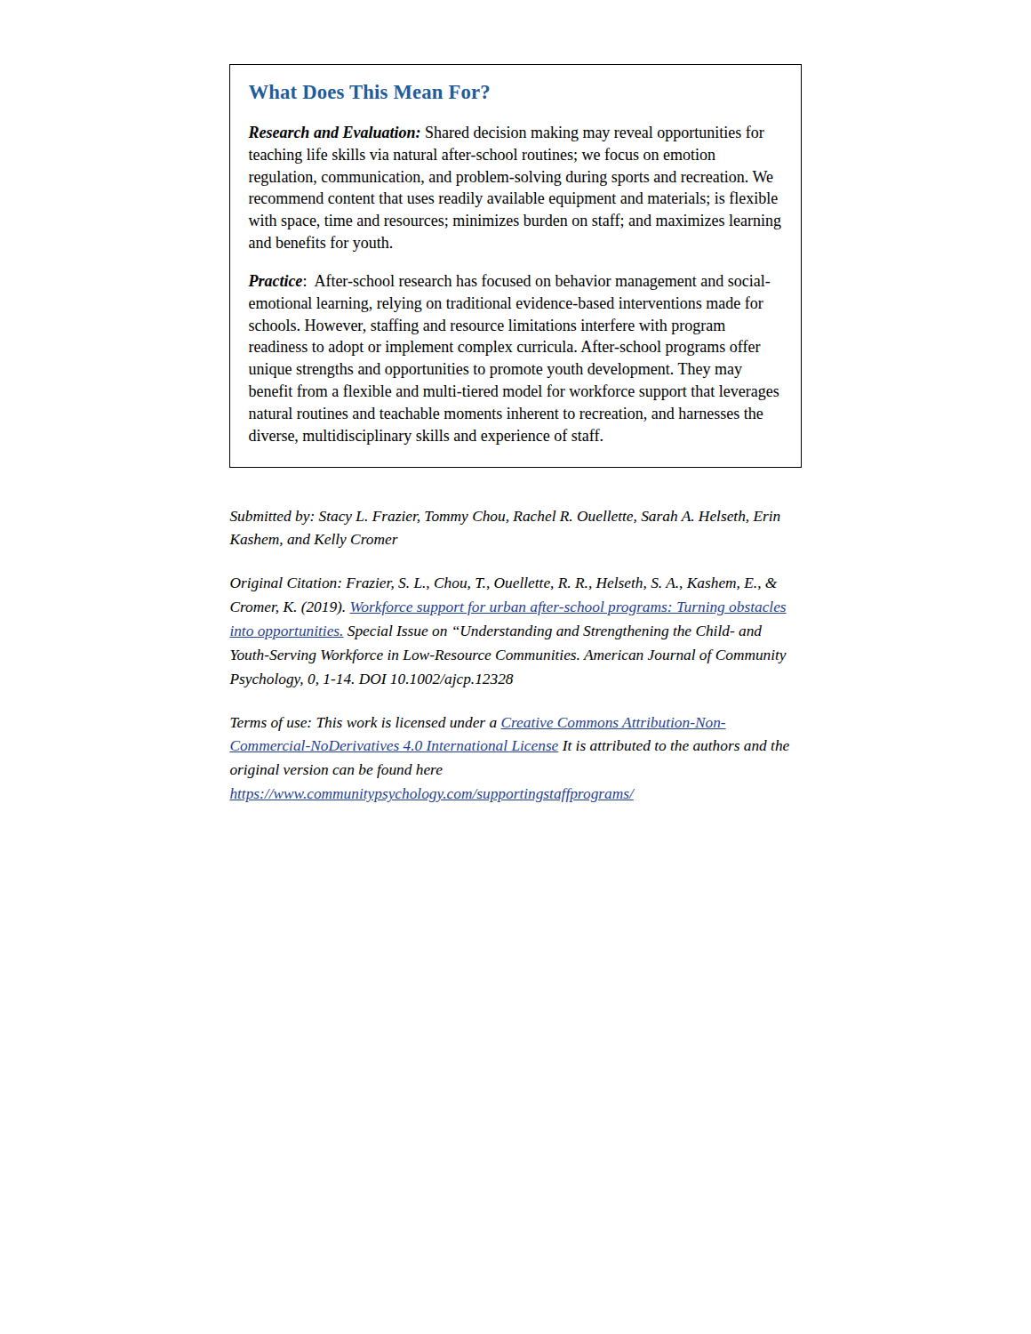What Does This Mean For?
Research and Evaluation: Shared decision making may reveal opportunities for teaching life skills via natural after-school routines; we focus on emotion regulation, communication, and problem-solving during sports and recreation. We recommend content that uses readily available equipment and materials; is flexible with space, time and resources; minimizes burden on staff; and maximizes learning and benefits for youth.
Practice: After-school research has focused on behavior management and social-emotional learning, relying on traditional evidence-based interventions made for schools. However, staffing and resource limitations interfere with program readiness to adopt or implement complex curricula. After-school programs offer unique strengths and opportunities to promote youth development. They may benefit from a flexible and multi-tiered model for workforce support that leverages natural routines and teachable moments inherent to recreation, and harnesses the diverse, multidisciplinary skills and experience of staff.
Submitted by: Stacy L. Frazier, Tommy Chou, Rachel R. Ouellette, Sarah A. Helseth, Erin Kashem, and Kelly Cromer
Original Citation: Frazier, S. L., Chou, T., Ouellette, R. R., Helseth, S. A., Kashem, E., & Cromer, K. (2019). Workforce support for urban after-school programs: Turning obstacles into opportunities. Special Issue on “Understanding and Strengthening the Child- and Youth-Serving Workforce in Low-Resource Communities. American Journal of Community Psychology, 0, 1-14. DOI 10.1002/ajcp.12328
Terms of use: This work is licensed under a Creative Commons Attribution-Non-Commercial-NoDerivatives 4.0 International License It is attributed to the authors and the original version can be found here https://www.communitypsychology.com/supportingstaffprograms/